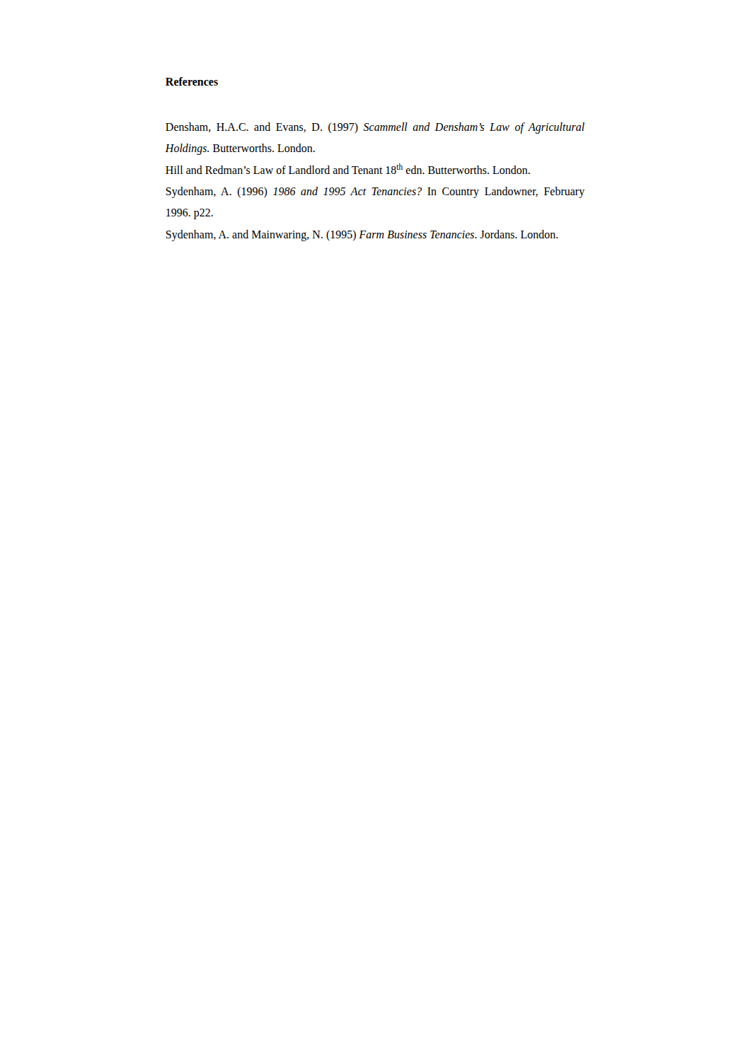References
Densham, H.A.C. and Evans, D. (1997) Scammell and Densham’s Law of Agricultural Holdings. Butterworths. London.
Hill and Redman’s Law of Landlord and Tenant 18th edn. Butterworths. London.
Sydenham, A. (1996) 1986 and 1995 Act Tenancies? In Country Landowner, February 1996. p22.
Sydenham, A. and Mainwaring, N. (1995) Farm Business Tenancies. Jordans. London.